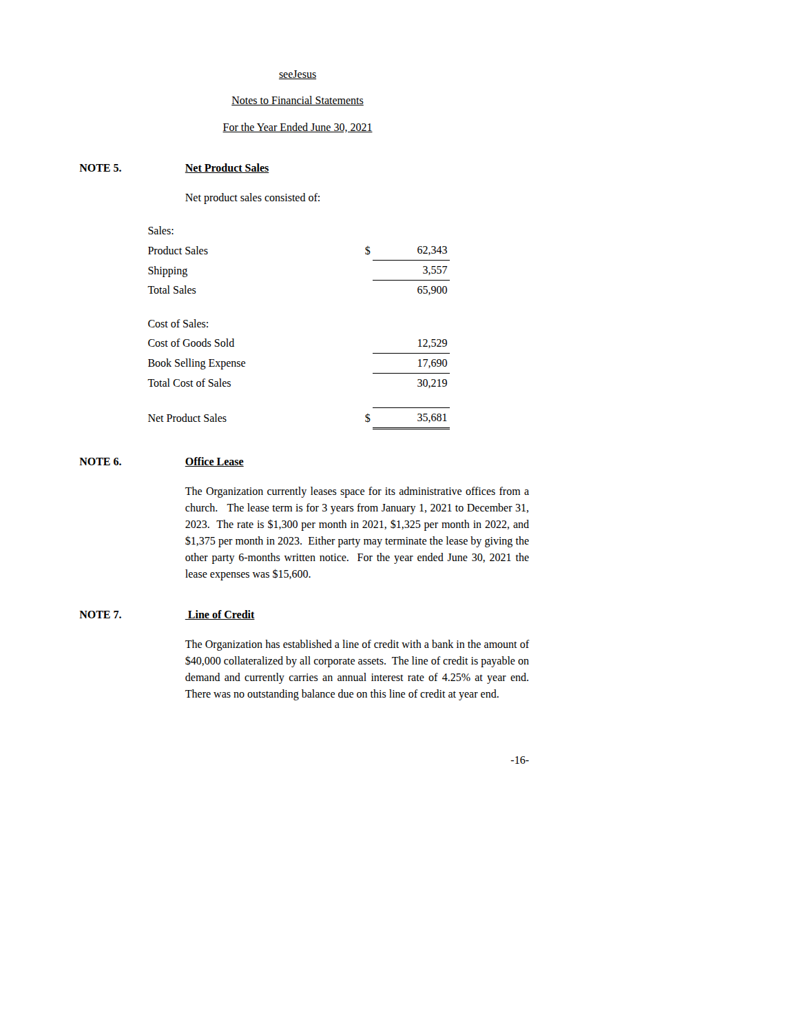seeJesus
Notes to Financial Statements
For the Year Ended June 30, 2021
NOTE 5.
Net Product Sales
Net product sales consisted of:
| Sales: | | |
| Product Sales | $ | 62,343 |
| Shipping | | 3,557 |
| Total Sales | | 65,900 |
| Cost of Sales: | | |
| Cost of Goods Sold | | 12,529 |
| Book Selling Expense | | 17,690 |
| Total Cost of Sales | | 30,219 |
| Net Product Sales | $ | 35,681 |
NOTE 6.
Office Lease
The Organization currently leases space for its administrative offices from a church. The lease term is for 3 years from January 1, 2021 to December 31, 2023. The rate is $1,300 per month in 2021, $1,325 per month in 2022, and $1,375 per month in 2023. Either party may terminate the lease by giving the other party 6-months written notice. For the year ended June 30, 2021 the lease expenses was $15,600.
NOTE 7.
Line of Credit
The Organization has established a line of credit with a bank in the amount of $40,000 collateralized by all corporate assets. The line of credit is payable on demand and currently carries an annual interest rate of 4.25% at year end. There was no outstanding balance due on this line of credit at year end.
-16-